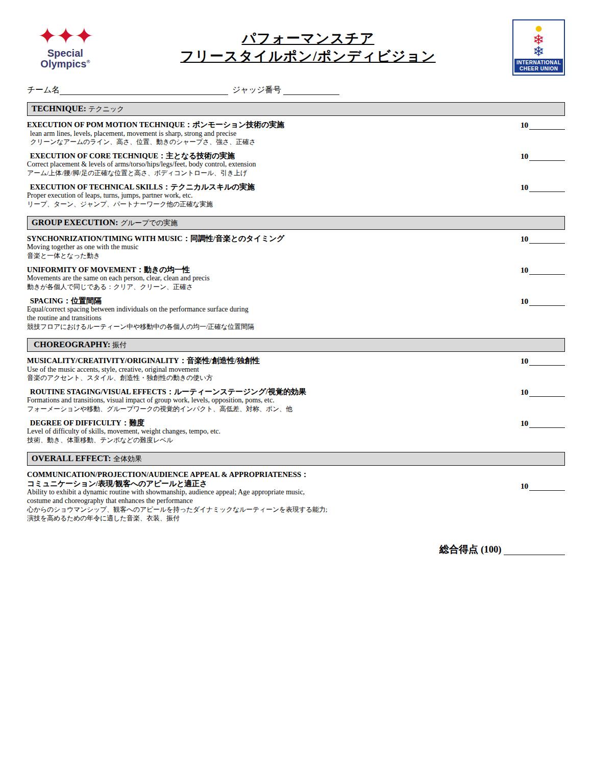✦✦✦
Special
Olympics®
パフォーマンスチア
フリースタイルポン/ポンディビジョン
●
❄
❄
INTERNATIONAL
CHEER UNION
チーム名 ジャッジ番号
TECHNIQUE: テクニック
10
EXECUTION OF POM MOTION TECHNIQUE：ポンモーション技術の実施
lean arm lines, levels, placement, movement is sharp, strong and precise
クリーンなアームのライン、高さ、位置、動きのシャープさ、強さ、正確さ
10
EXECUTION OF CORE TECHNIQUE：主となる技術の実施
Correct placement & levels of arms/torso/hips/legs/feet, body control, extension
アーム/上体/腰/脚/足の正確な位置と高さ、ボディコントロール、引き上げ
10
EXECUTION OF TECHNICAL SKILLS：テクニカルスキルの実施
Proper execution of leaps, turns, jumps, partner work, etc.
リープ、ターン、ジャンプ、パートナーワーク他の正確な実施
GROUP EXECUTION: グループでの実施
10
SYNCHONRIZATION/TIMING WITH MUSIC：同調性/音楽とのタイミング
Moving together as one with the music
音楽と一体となった動き
10
UNIFORMITY OF MOVEMENT：動きの均一性
Movements are the same on each person, clear, clean and precis
動きが各個人で同じである：クリア、クリーン、正確さ
10
SPACING：位置間隔
Equal/correct spacing between individuals on the performance surface during
the routine and transitions
競技フロアにおけるルーティーン中や移動中の各個人の均一/正確な位置間隔
CHOREOGRAPHY: 振付
10
MUSICALITY/CREATIVITY/ORIGINALITY：音楽性/創造性/独創性
Use of the music accents, style, creative, original movement
音楽のアクセント、スタイル、創造性・独創性の動きの使い方
10
ROUTINE STAGING/VISUAL EFFECTS：ルーティーンステージング/視覚的効果
Formations and transitions, visual impact of group work, levels, opposition, poms, etc.
フォーメーションや移動、グループワークの視覚的インパクト、高低差、対称、ポン、他
10
DEGREE OF DIFFICULTY：難度
Level of difficulty of skills, movement, weight changes, tempo, etc.
技術、動き、体重移動、テンポなどの難度レベル
OVERALL EFFECT: 全体効果
10
COMMUNICATION/PROJECTION/AUDIENCE APPEAL & APPROPRIATENESS：
コミュニケーション/表現/観客へのアピールと適正さ
Ability to exhibit a dynamic routine with showmanship, audience appeal; Age appropriate music,
costume and choreography that enhances the performance
心からのショウマンシップ、観客へのアピールを持ったダイナミックなルーティーンを表現する能力;
演技を高めるための年令に適した音楽、衣装、振付
総合得点 (100)